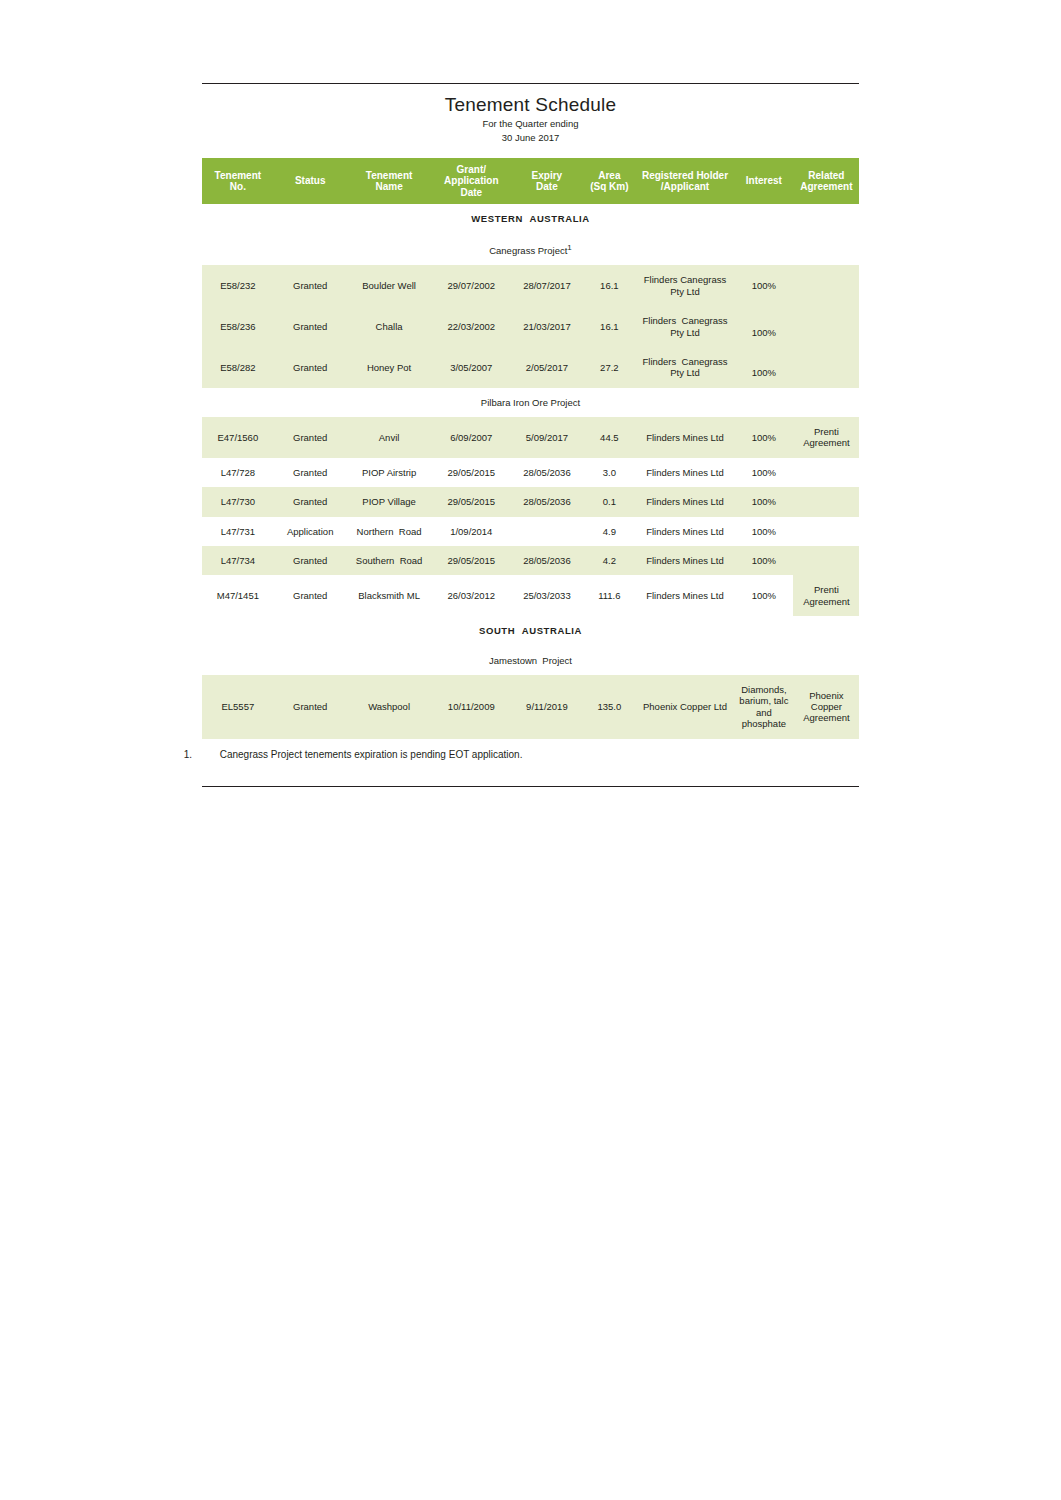Tenement Schedule
For the Quarter ending
30 June 2017
| Tenement No. | Status | Tenement Name | Grant/ Application Date | Expiry Date | Area (Sq Km) | Registered Holder /Applicant | Interest | Related Agreement |
| --- | --- | --- | --- | --- | --- | --- | --- | --- |
| WESTERN AUSTRALIA |
| Canegrass Project 1 |
| E58/232 | Granted | Boulder Well | 29/07/2002 | 28/07/2017 | 16.1 | Flinders Canegrass Pty Ltd | 100% | |
| E58/236 | Granted | Challa | 22/03/2002 | 21/03/2017 | 16.1 | Flinders Canegrass Pty Ltd | 100% | |
| E58/282 | Granted | Honey Pot | 3/05/2007 | 2/05/2017 | 27.2 | Flinders Canegrass Pty Ltd | 100% | |
| Pilbara Iron Ore Project |
| E47/1560 | Granted | Anvil | 6/09/2007 | 5/09/2017 | 44.5 | Flinders Mines Ltd | 100% | Prenti Agreement |
| L47/728 | Granted | PIOP Airstrip | 29/05/2015 | 28/05/2036 | 3.0 | Flinders Mines Ltd | 100% | |
| L47/730 | Granted | PIOP Village | 29/05/2015 | 28/05/2036 | 0.1 | Flinders Mines Ltd | 100% | |
| L47/731 | Application | Northern Road | 1/09/2014 | | 4.9 | Flinders Mines Ltd | 100% | |
| L47/734 | Granted | Southern Road | 29/05/2015 | 28/05/2036 | 4.2 | Flinders Mines Ltd | 100% | |
| M47/1451 | Granted | Blacksmith ML | 26/03/2012 | 25/03/2033 | 111.6 | Flinders Mines Ltd | 100% | Prenti Agreement |
| SOUTH AUSTRALIA |
| Jamestown Project |
| EL5557 | Granted | Washpool | 10/11/2009 | 9/11/2019 | 135.0 | Phoenix Copper Ltd | Diamonds, barium, talc and phosphate | Phoenix Copper Agreement |
1. Canegrass Project tenements expiration is pending EOT application.